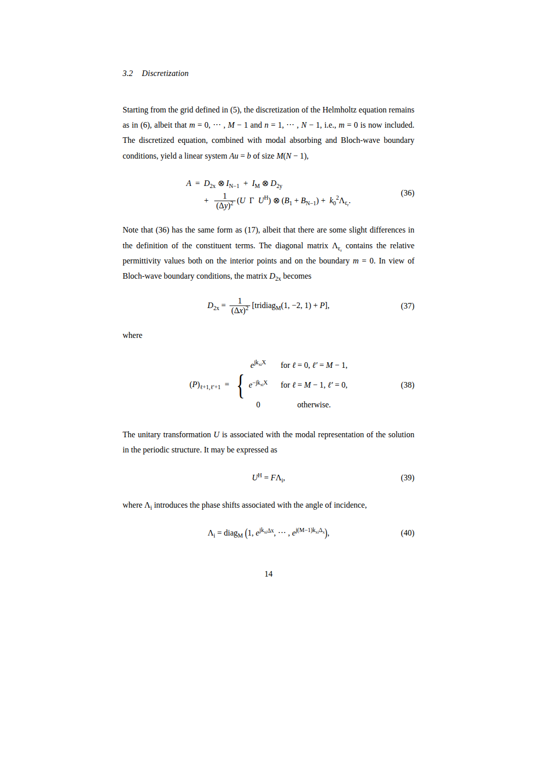3.2 Discretization
Starting from the grid defined in (5), the discretization of the Helmholtz equation remains as in (6), albeit that m = 0, ··· , M − 1 and n = 1, ··· , N − 1, i.e., m = 0 is now included. The discretized equation, combined with modal absorbing and Bloch-wave boundary conditions, yield a linear system Au = b of size M(N − 1),
A = D2x ⊗ IN−1 + IM ⊗ D2y + 1(Δy)2(U Γ UH) ⊗ (B1 + BN−1) + k02Λεr.
(36)
Note that (36) has the same form as (17), albeit that there are some slight differences in the definition of the constituent terms. The diagonal matrix Λεr contains the relative permittivity values both on the interior points and on the boundary m = 0. In view of Bloch-wave boundary conditions, the matrix D2x becomes
D2x = 1(Δx)2[tridiagM(1, −2, 1) + P],
(37)
where
(P)ℓ+1,ℓ′+1 = {
| e jk xi X | for ℓ = 0, ℓ′ = M − 1, |
| e − jk xi X | for ℓ = M − 1, ℓ′ = 0, |
| 0 | otherwise. |
(38)
The unitary transformation U is associated with the modal representation of the solution in the periodic structure. It may be expressed as
UH = FΛi,
(39)
where Λi introduces the phase shifts associated with the angle of incidence,
Λi = diagM (1, ejkxi Δx, ··· , ej(M−1)kxi Δx),
(40)
14